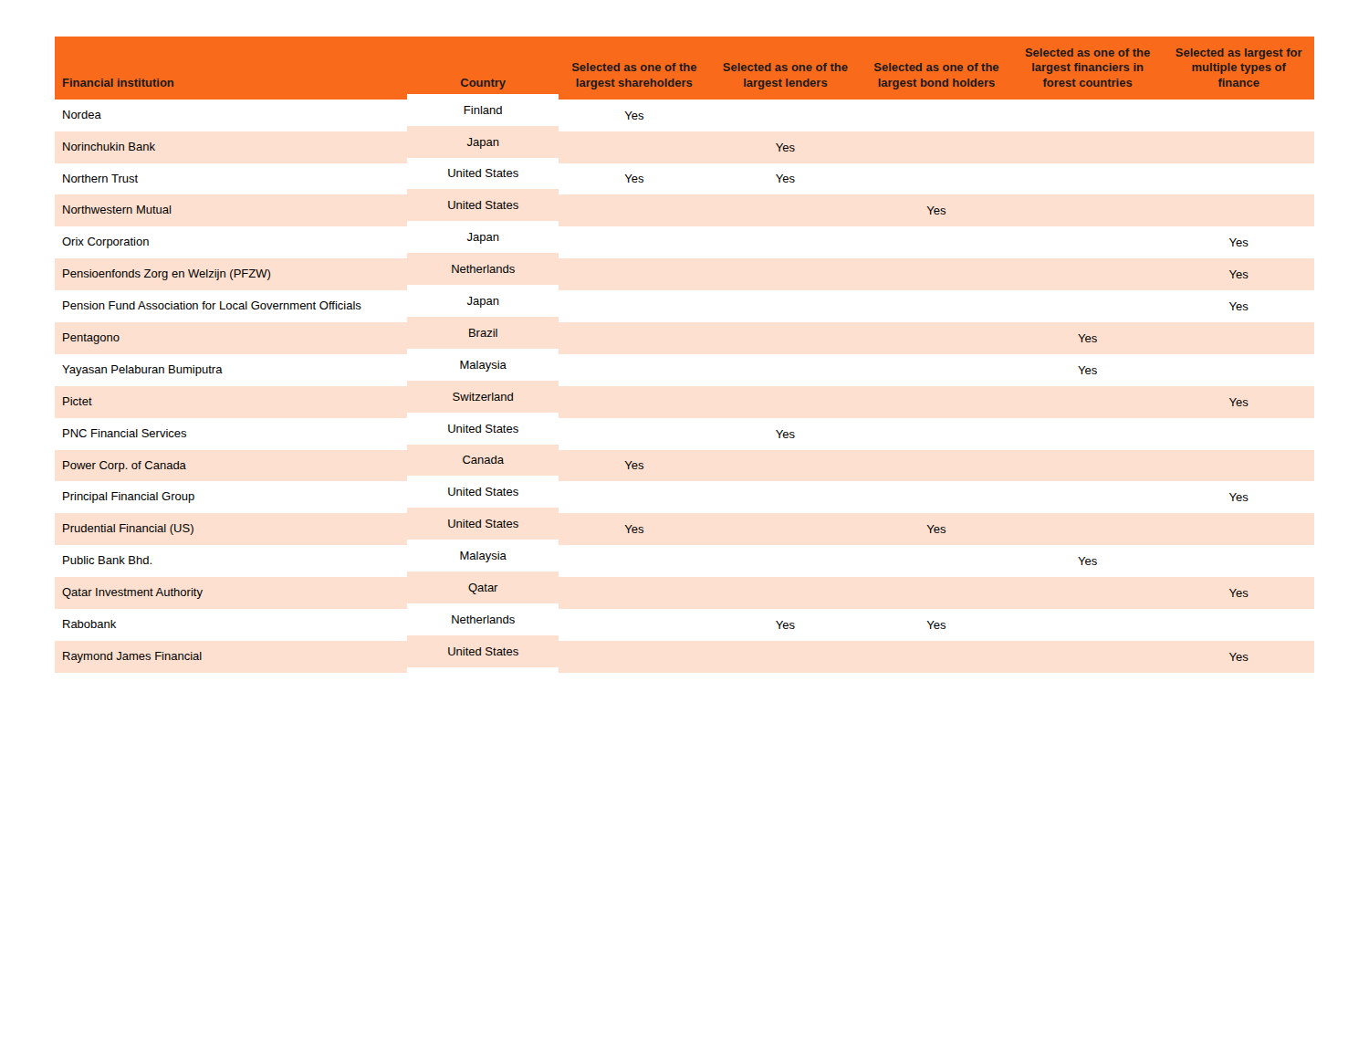| Financial institution | Country | Selected as one of the largest shareholders | Selected as one of the largest lenders | Selected as one of the largest bond holders | Selected as one of the largest financiers in forest countries | Selected as largest for multiple types of finance |
| --- | --- | --- | --- | --- | --- | --- |
| Nordea | Finland | Yes | | | | |
| Norinchukin Bank | Japan | | Yes | | | |
| Northern Trust | United States | Yes | Yes | | | |
| Northwestern Mutual | United States | | | Yes | | |
| Orix Corporation | Japan | | | | | Yes |
| Pensioenfonds Zorg en Welzijn (PFZW) | Netherlands | | | | | Yes |
| Pension Fund Association for Local Government Officials | Japan | | | | | Yes |
| Pentagono | Brazil | | | | Yes | |
| Yayasan Pelaburan Bumiputra | Malaysia | | | | Yes | |
| Pictet | Switzerland | | | | | Yes |
| PNC Financial Services | United States | | Yes | | | |
| Power Corp. of Canada | Canada | Yes | | | | |
| Principal Financial Group | United States | | | | | Yes |
| Prudential Financial (US) | United States | Yes | | Yes | | |
| Public Bank Bhd. | Malaysia | | | | Yes | |
| Qatar Investment Authority | Qatar | | | | | Yes |
| Rabobank | Netherlands | | Yes | Yes | | |
| Raymond James Financial | United States | | | | | Yes |